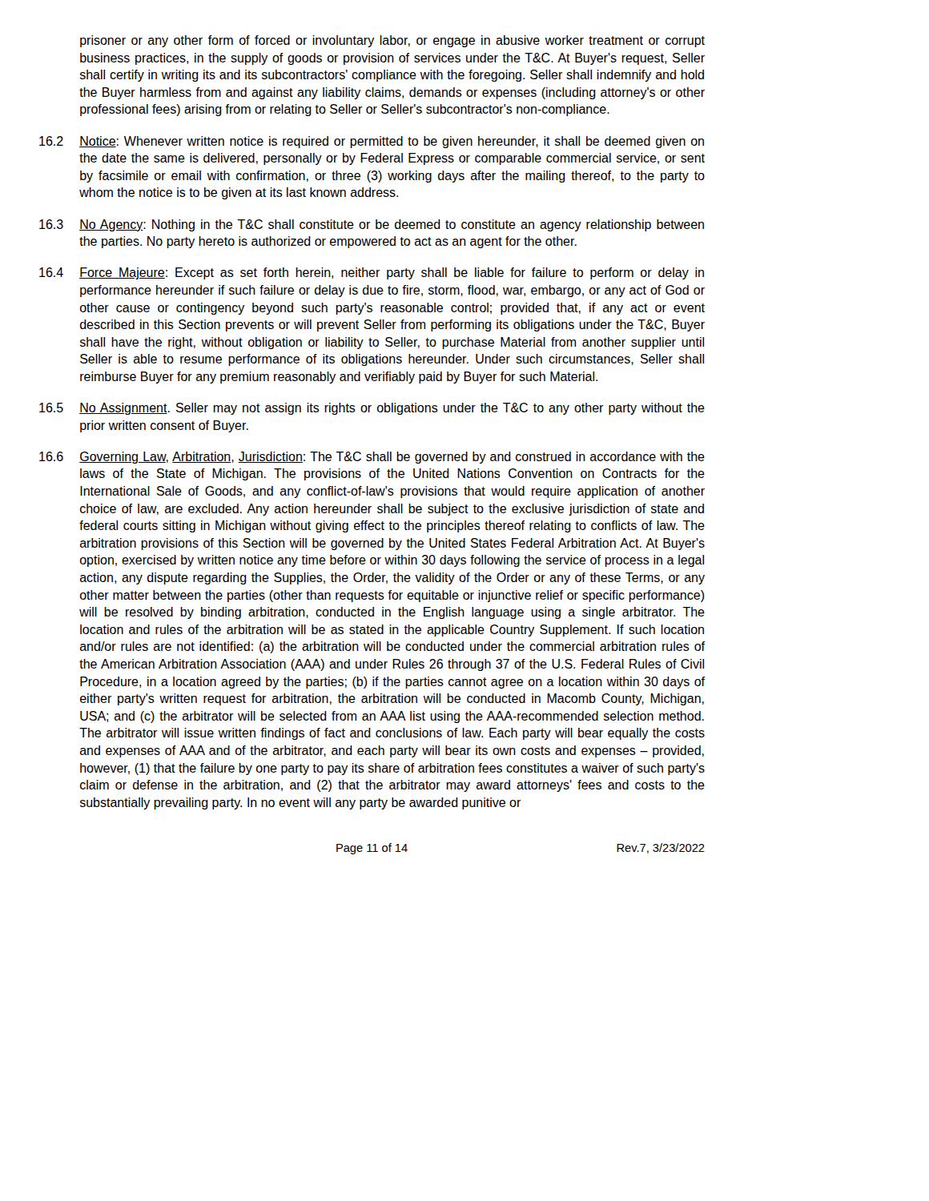prisoner or any other form of forced or involuntary labor, or engage in abusive worker treatment or corrupt business practices, in the supply of goods or provision of services under the T&C. At Buyer's request, Seller shall certify in writing its and its subcontractors' compliance with the foregoing. Seller shall indemnify and hold the Buyer harmless from and against any liability claims, demands or expenses (including attorney's or other professional fees) arising from or relating to Seller or Seller's subcontractor's non-compliance.
16.2
Notice: Whenever written notice is required or permitted to be given hereunder, it shall be deemed given on the date the same is delivered, personally or by Federal Express or comparable commercial service, or sent by facsimile or email with confirmation, or three (3) working days after the mailing thereof, to the party to whom the notice is to be given at its last known address.
16.3
No Agency: Nothing in the T&C shall constitute or be deemed to constitute an agency relationship between the parties. No party hereto is authorized or empowered to act as an agent for the other.
16.4
Force Majeure: Except as set forth herein, neither party shall be liable for failure to perform or delay in performance hereunder if such failure or delay is due to fire, storm, flood, war, embargo, or any act of God or other cause or contingency beyond such party's reasonable control; provided that, if any act or event described in this Section prevents or will prevent Seller from performing its obligations under the T&C, Buyer shall have the right, without obligation or liability to Seller, to purchase Material from another supplier until Seller is able to resume performance of its obligations hereunder. Under such circumstances, Seller shall reimburse Buyer for any premium reasonably and verifiably paid by Buyer for such Material.
16.5
No Assignment. Seller may not assign its rights or obligations under the T&C to any other party without the prior written consent of Buyer.
16.6
Governing Law, Arbitration, Jurisdiction: The T&C shall be governed by and construed in accordance with the laws of the State of Michigan. The provisions of the United Nations Convention on Contracts for the International Sale of Goods, and any conflict-of-law's provisions that would require application of another choice of law, are excluded. Any action hereunder shall be subject to the exclusive jurisdiction of state and federal courts sitting in Michigan without giving effect to the principles thereof relating to conflicts of law. The arbitration provisions of this Section will be governed by the United States Federal Arbitration Act. At Buyer's option, exercised by written notice any time before or within 30 days following the service of process in a legal action, any dispute regarding the Supplies, the Order, the validity of the Order or any of these Terms, or any other matter between the parties (other than requests for equitable or injunctive relief or specific performance) will be resolved by binding arbitration, conducted in the English language using a single arbitrator. The location and rules of the arbitration will be as stated in the applicable Country Supplement. If such location and/or rules are not identified: (a) the arbitration will be conducted under the commercial arbitration rules of the American Arbitration Association (AAA) and under Rules 26 through 37 of the U.S. Federal Rules of Civil Procedure, in a location agreed by the parties; (b) if the parties cannot agree on a location within 30 days of either party's written request for arbitration, the arbitration will be conducted in Macomb County, Michigan, USA; and (c) the arbitrator will be selected from an AAA list using the AAA-recommended selection method. The arbitrator will issue written findings of fact and conclusions of law. Each party will bear equally the costs and expenses of AAA and of the arbitrator, and each party will bear its own costs and expenses – provided, however, (1) that the failure by one party to pay its share of arbitration fees constitutes a waiver of such party's claim or defense in the arbitration, and (2) that the arbitrator may award attorneys' fees and costs to the substantially prevailing party. In no event will any party be awarded punitive or
Page 11 of 14 Rev.7, 3/23/2022